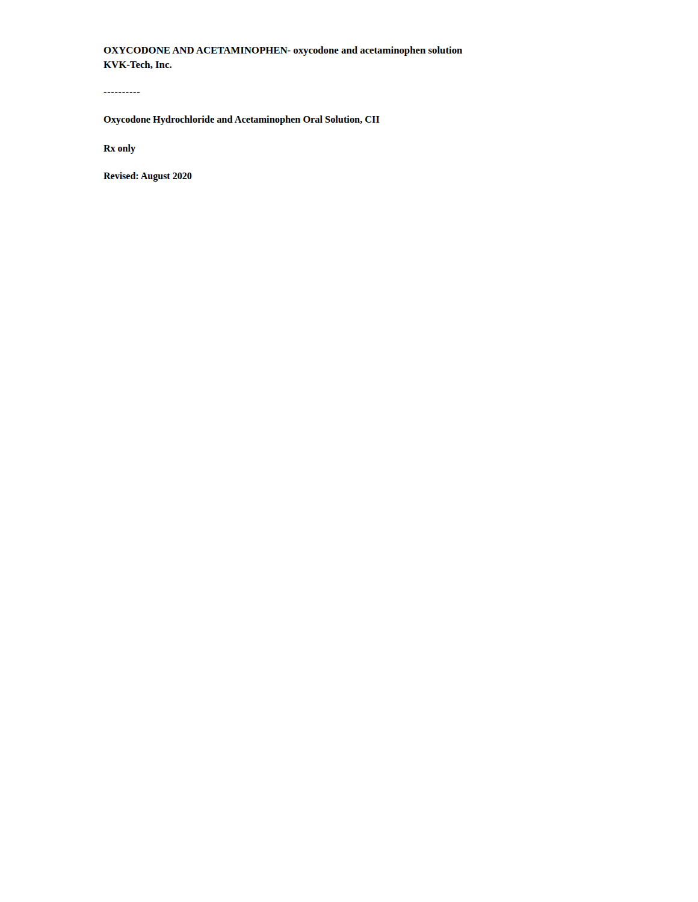OXYCODONE AND ACETAMINOPHEN- oxycodone and acetaminophen solution
KVK-Tech, Inc.
----------
Oxycodone Hydrochloride and Acetaminophen Oral Solution, CII
Rx only
Revised: August 2020